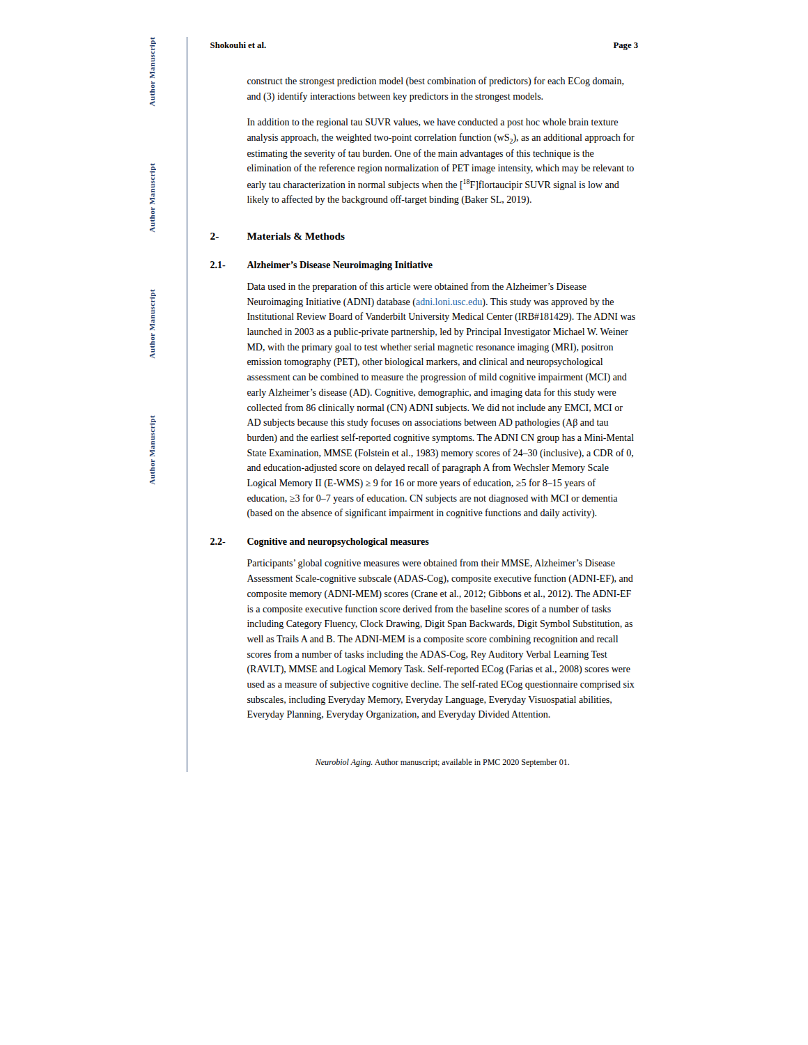Author Manuscript Author Manuscript Author Manuscript Author Manuscript
Shokouhi et al.
Page 3
construct the strongest prediction model (best combination of predictors) for each ECog domain, and (3) identify interactions between key predictors in the strongest models.
In addition to the regional tau SUVR values, we have conducted a post hoc whole brain texture analysis approach, the weighted two-point correlation function (wS2), as an additional approach for estimating the severity of tau burden. One of the main advantages of this technique is the elimination of the reference region normalization of PET image intensity, which may be relevant to early tau characterization in normal subjects when the [18F]flortaucipir SUVR signal is low and likely to affected by the background off-target binding (Baker SL, 2019).
2-Materials & Methods
2.1-Alzheimer’s Disease Neuroimaging Initiative
Data used in the preparation of this article were obtained from the Alzheimer’s Disease Neuroimaging Initiative (ADNI) database (adni.loni.usc.edu). This study was approved by the Institutional Review Board of Vanderbilt University Medical Center (IRB#181429). The ADNI was launched in 2003 as a public-private partnership, led by Principal Investigator Michael W. Weiner MD, with the primary goal to test whether serial magnetic resonance imaging (MRI), positron emission tomography (PET), other biological markers, and clinical and neuropsychological assessment can be combined to measure the progression of mild cognitive impairment (MCI) and early Alzheimer’s disease (AD). Cognitive, demographic, and imaging data for this study were collected from 86 clinically normal (CN) ADNI subjects. We did not include any EMCI, MCI or AD subjects because this study focuses on associations between AD pathologies (Aβ and tau burden) and the earliest self-reported cognitive symptoms. The ADNI CN group has a Mini-Mental State Examination, MMSE (Folstein et al., 1983) memory scores of 24–30 (inclusive), a CDR of 0, and education-adjusted score on delayed recall of paragraph A from Wechsler Memory Scale Logical Memory II (E-WMS) ≥ 9 for 16 or more years of education, ≥5 for 8–15 years of education, ≥3 for 0–7 years of education. CN subjects are not diagnosed with MCI or dementia (based on the absence of significant impairment in cognitive functions and daily activity).
2.2-Cognitive and neuropsychological measures
Participants’ global cognitive measures were obtained from their MMSE, Alzheimer’s Disease Assessment Scale-cognitive subscale (ADAS-Cog), composite executive function (ADNI-EF), and composite memory (ADNI-MEM) scores (Crane et al., 2012; Gibbons et al., 2012). The ADNI-EF is a composite executive function score derived from the baseline scores of a number of tasks including Category Fluency, Clock Drawing, Digit Span Backwards, Digit Symbol Substitution, as well as Trails A and B. The ADNI-MEM is a composite score combining recognition and recall scores from a number of tasks including the ADAS-Cog, Rey Auditory Verbal Learning Test (RAVLT), MMSE and Logical Memory Task. Self-reported ECog (Farias et al., 2008) scores were used as a measure of subjective cognitive decline. The self-rated ECog questionnaire comprised six subscales, including Everyday Memory, Everyday Language, Everyday Visuospatial abilities, Everyday Planning, Everyday Organization, and Everyday Divided Attention.
Neurobiol Aging. Author manuscript; available in PMC 2020 September 01.